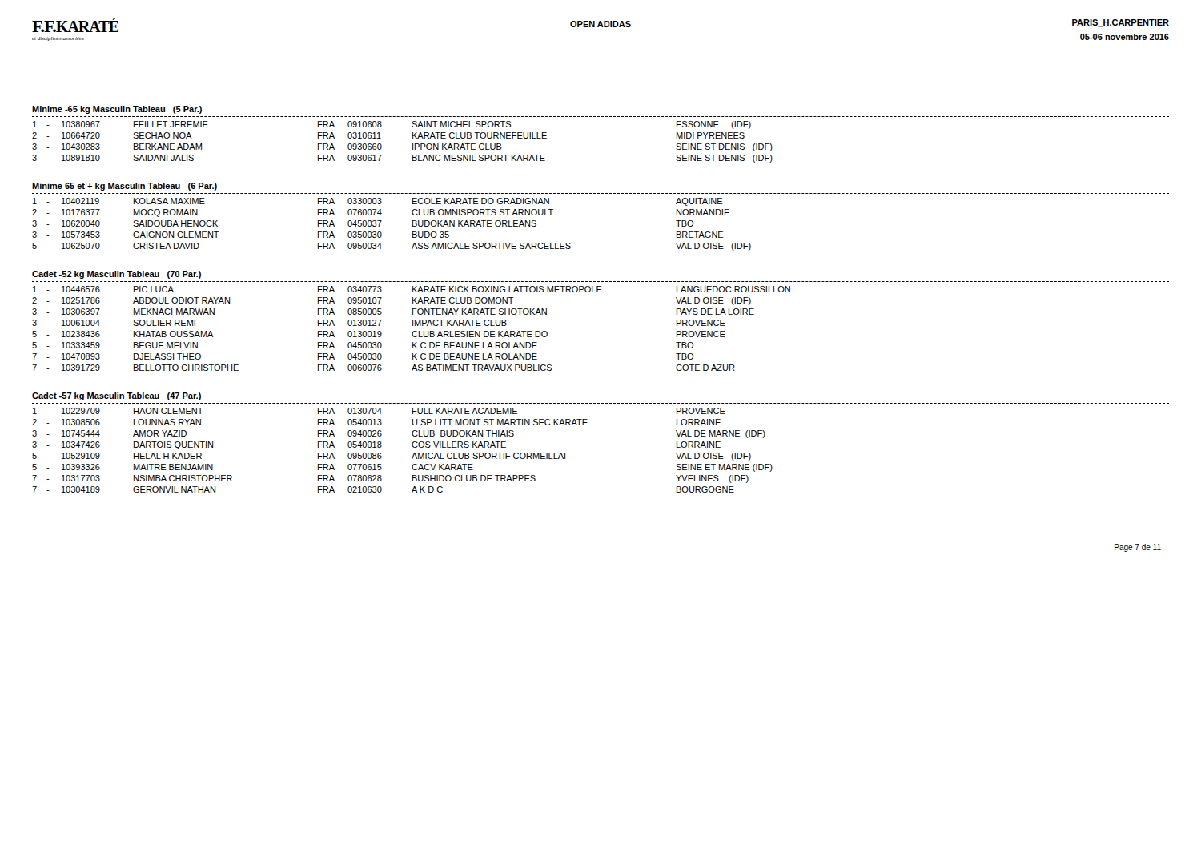F.F. KARATÉ et disciplines associées
OPEN ADIDAS
PARIS_H.CARPENTIER
05-06 novembre 2016
Minime -65 kg Masculin Tableau (5 Par.)
| 1 | - | 10380967 | FEILLET JEREMIE | FRA | 0910608 | SAINT MICHEL SPORTS | ESSONNE (IDF) |
| 2 | - | 10664720 | SECHAO NOA | FRA | 0310611 | KARATE CLUB TOURNEFEUILLE | MIDI PYRENEES |
| 3 | - | 10430283 | BERKANE ADAM | FRA | 0930660 | IPPON KARATE CLUB | SEINE ST DENIS (IDF) |
| 3 | - | 10891810 | SAIDANI JALIS | FRA | 0930617 | BLANC MESNIL SPORT KARATE | SEINE ST DENIS (IDF) |
Minime 65 et + kg Masculin Tableau (6 Par.)
| 1 | - | 10402119 | KOLASA MAXIME | FRA | 0330003 | ECOLE KARATE DO GRADIGNAN | AQUITAINE |
| 2 | - | 10176377 | MOCQ ROMAIN | FRA | 0760074 | CLUB OMNISPORTS ST ARNOULT | NORMANDIE |
| 3 | - | 10620040 | SAIDOUBA HENOCK | FRA | 0450037 | BUDOKAN KARATE ORLEANS | TBO |
| 3 | - | 10573453 | GAIGNON CLEMENT | FRA | 0350030 | BUDO 35 | BRETAGNE |
| 5 | - | 10625070 | CRISTEA DAVID | FRA | 0950034 | ASS AMICALE SPORTIVE SARCELLES | VAL D OISE (IDF) |
Cadet -52 kg Masculin Tableau (70 Par.)
| 1 | - | 10446576 | PIC LUCA | FRA | 0340773 | KARATE KICK BOXING LATTOIS METROPOLE | LANGUEDOC ROUSSILLON |
| 2 | - | 10251786 | ABDOUL ODIOT RAYAN | FRA | 0950107 | KARATE CLUB DOMONT | VAL D OISE (IDF) |
| 3 | - | 10306397 | MEKNACI MARWAN | FRA | 0850005 | FONTENAY KARATE SHOTOKAN | PAYS DE LA LOIRE |
| 3 | - | 10061004 | SOULIER REMI | FRA | 0130127 | IMPACT KARATE CLUB | PROVENCE |
| 5 | - | 10238436 | KHATAB OUSSAMA | FRA | 0130019 | CLUB ARLESIEN DE KARATE DO | PROVENCE |
| 5 | - | 10333459 | BEGUE MELVIN | FRA | 0450030 | K C DE BEAUNE LA ROLANDE | TBO |
| 7 | - | 10470893 | DJELASSI THEO | FRA | 0450030 | K C DE BEAUNE LA ROLANDE | TBO |
| 7 | - | 10391729 | BELLOTTO CHRISTOPHE | FRA | 0060076 | AS BATIMENT TRAVAUX PUBLICS | COTE D AZUR |
Cadet -57 kg Masculin Tableau (47 Par.)
| 1 | - | 10229709 | HAON CLEMENT | FRA | 0130704 | FULL KARATE ACADEMIE | PROVENCE |
| 2 | - | 10308506 | LOUNNAS RYAN | FRA | 0540013 | U SP LITT MONT ST MARTIN SEC KARATE | LORRAINE |
| 3 | - | 10745444 | AMOR YAZID | FRA | 0940026 | CLUB BUDOKAN THIAIS | VAL DE MARNE (IDF) |
| 3 | - | 10347426 | DARTOIS QUENTIN | FRA | 0540018 | COS VILLERS KARATE | LORRAINE |
| 5 | - | 10529109 | HELAL H KADER | FRA | 0950086 | AMICAL CLUB SPORTIF CORMEILLAI | VAL D OISE (IDF) |
| 5 | - | 10393326 | MAITRE BENJAMIN | FRA | 0770615 | CACV KARATE | SEINE ET MARNE (IDF) |
| 7 | - | 10317703 | NSIMBA CHRISTOPHER | FRA | 0780628 | BUSHIDO CLUB DE TRAPPES | YVELINES (IDF) |
| 7 | - | 10304189 | GERONVIL NATHAN | FRA | 0210630 | A K D C | BOURGOGNE |
Page 7 de 11